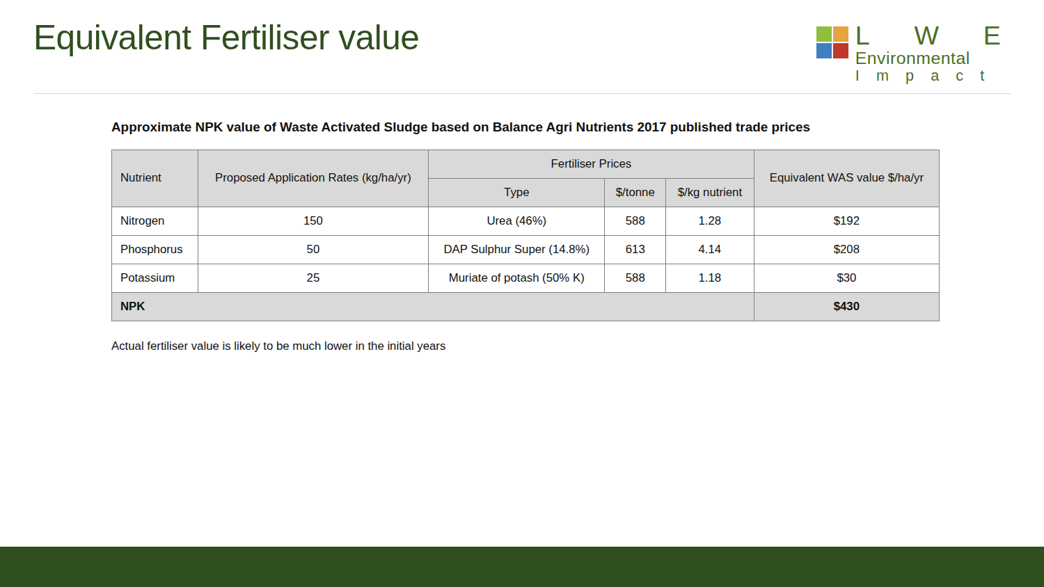Equivalent Fertiliser value
L W E Environmental I m p a c t
Approximate NPK value of Waste Activated Sludge based on Balance Agri Nutrients 2017 published trade prices
Approximate NPK value of Waste Activated Sludge based on Balance Agri Nutrients 2017 published trade prices
| Nutrient | Proposed Application Rates (kg/ha/yr) | Fertiliser Prices | Equivalent WAS value $/ha/yr |
| --- | --- | --- | --- |
| Type | $/tonne | $/kg nutrient |
| Nitrogen | 150 | Urea (46%) | 588 | 1.28 | $192 |
| Phosphorus | 50 | DAP Sulphur Super (14.8%) | 613 | 4.14 | $208 |
| Potassium | 25 | Muriate of potash (50% K) | 588 | 1.18 | $30 |
| NPK | $430 |
Actual fertiliser value is likely to be much lower in the initial years